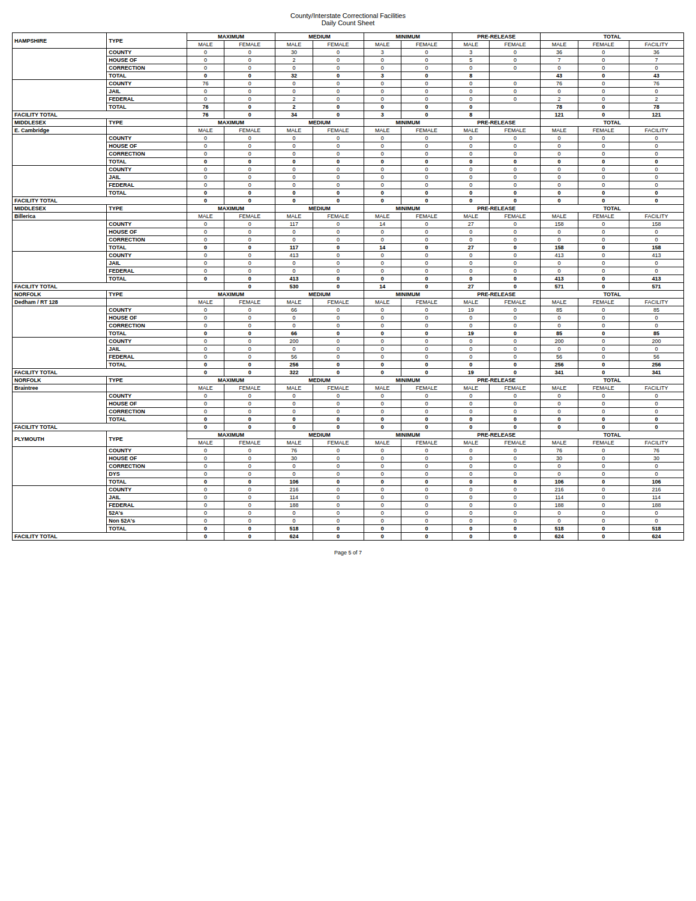County/Interstate Correctional Facilities
Daily Count Sheet
| HAMPSHIRE | TYPE | MAXIMUM | MEDIUM | MINIMUM | PRE-RELEASE | TOTAL |
| MALE | FEMALE | MALE | FEMALE | MALE | FEMALE | MALE | FEMALE | MALE | FEMALE | FACILITY |
| | COUNTY | 0 | 0 | 30 | 0 | 3 | 0 | 3 | 0 | 36 | 0 | 36 |
| HOUSE OF | 0 | 0 | 2 | 0 | 0 | 0 | 5 | 0 | 7 | 0 | 7 |
| CORRECTION | 0 | 0 | 0 | 0 | 0 | 0 | 0 | 0 | 0 | 0 | 0 |
| TOTAL | 0 | 0 | 32 | 0 | 3 | 0 | 8 | | 43 | 0 | 43 |
| | COUNTY | 76 | 0 | 0 | 0 | 0 | 0 | 0 | 0 | 76 | 0 | 76 |
| JAIL | 0 | 0 | 0 | 0 | 0 | 0 | 0 | 0 | 0 | 0 | 0 |
| FEDERAL | 0 | 0 | 2 | 0 | 0 | 0 | 0 | 0 | 2 | 0 | 2 |
| TOTAL | 76 | 0 | 2 | 0 | 0 | 0 | 0 | | 78 | 0 | 78 |
| FACILITY TOTAL | 76 | 0 | 34 | 0 | 3 | 0 | 8 | | 121 | 0 | 121 |
| MIDDLESEX | TYPE | MAXIMUM | MEDIUM | MINIMUM | PRE-RELEASE | TOTAL |
| E. Cambridge | | MALE | FEMALE | MALE | FEMALE | MALE | FEMALE | MALE | FEMALE | MALE | FEMALE | FACILITY |
| | COUNTY | 0 | 0 | 0 | 0 | 0 | 0 | 0 | 0 | 0 | 0 | 0 |
| HOUSE OF | 0 | 0 | 0 | 0 | 0 | 0 | 0 | 0 | 0 | 0 | 0 |
| CORRECTION | 0 | 0 | 0 | 0 | 0 | 0 | 0 | 0 | 0 | 0 | 0 |
| TOTAL | 0 | 0 | 0 | 0 | 0 | 0 | 0 | 0 | 0 | 0 | 0 |
| | COUNTY | 0 | 0 | 0 | 0 | 0 | 0 | 0 | 0 | 0 | 0 | 0 |
| JAIL | 0 | 0 | 0 | 0 | 0 | 0 | 0 | 0 | 0 | 0 | 0 |
| FEDERAL | 0 | 0 | 0 | 0 | 0 | 0 | 0 | 0 | 0 | 0 | 0 |
| TOTAL | 0 | 0 | 0 | 0 | 0 | 0 | 0 | 0 | 0 | 0 | 0 |
| FACILITY TOTAL | 0 | 0 | 0 | 0 | 0 | 0 | 0 | 0 | 0 | 0 | 0 |
| MIDDLESEX | TYPE | MAXIMUM | MEDIUM | MINIMUM | PRE-RELEASE | TOTAL |
| Billerica | | MALE | FEMALE | MALE | FEMALE | MALE | FEMALE | MALE | FEMALE | MALE | FEMALE | FACILITY |
| | COUNTY | 0 | 0 | 117 | 0 | 14 | 0 | 27 | 0 | 158 | 0 | 158 |
| HOUSE OF | 0 | 0 | 0 | 0 | 0 | 0 | 0 | 0 | 0 | 0 | 0 |
| CORRECTION | 0 | 0 | 0 | 0 | 0 | 0 | 0 | 0 | 0 | 0 | 0 |
| TOTAL | 0 | 0 | 117 | 0 | 14 | 0 | 27 | 0 | 158 | 0 | 158 |
| | COUNTY | 0 | 0 | 413 | 0 | 0 | 0 | 0 | 0 | 413 | 0 | 413 |
| JAIL | 0 | 0 | 0 | 0 | 0 | 0 | 0 | 0 | 0 | 0 | 0 |
| FEDERAL | 0 | 0 | 0 | 0 | 0 | 0 | 0 | 0 | 0 | 0 | 0 |
| TOTAL | 0 | 0 | 413 | 0 | 0 | 0 | 0 | 0 | 413 | 0 | 413 |
| FACILITY TOTAL | | 0 | 530 | 0 | 14 | 0 | 27 | 0 | 571 | 0 | 571 |
| NORFOLK | TYPE | MAXIMUM | MEDIUM | MINIMUM | PRE-RELEASE | TOTAL |
| Dedham / RT 128 | | MALE | FEMALE | MALE | FEMALE | MALE | FEMALE | MALE | FEMALE | MALE | FEMALE | FACILITY |
| | COUNTY | 0 | 0 | 66 | 0 | 0 | 0 | 19 | 0 | 85 | 0 | 85 |
| HOUSE OF | 0 | 0 | 0 | 0 | 0 | 0 | 0 | 0 | 0 | 0 | 0 |
| CORRECTION | 0 | 0 | 0 | 0 | 0 | 0 | 0 | 0 | 0 | 0 | 0 |
| TOTAL | 0 | 0 | 66 | 0 | 0 | 0 | 19 | 0 | 85 | 0 | 85 |
| | COUNTY | 0 | 0 | 200 | 0 | 0 | 0 | 0 | 0 | 200 | 0 | 200 |
| JAIL | 0 | 0 | 0 | 0 | 0 | 0 | 0 | 0 | 0 | 0 | 0 |
| FEDERAL | 0 | 0 | 56 | 0 | 0 | 0 | 0 | 0 | 56 | 0 | 56 |
| TOTAL | 0 | 0 | 256 | 0 | 0 | 0 | 0 | 0 | 256 | 0 | 256 |
| FACILITY TOTAL | 0 | 0 | 322 | 0 | 0 | 0 | 19 | 0 | 341 | 0 | 341 |
| NORFOLK | TYPE | MAXIMUM | MEDIUM | MINIMUM | PRE-RELEASE | TOTAL |
| Braintree | | MALE | FEMALE | MALE | FEMALE | MALE | FEMALE | MALE | FEMALE | MALE | FEMALE | FACILITY |
| | COUNTY | 0 | 0 | 0 | 0 | 0 | 0 | 0 | 0 | 0 | 0 | 0 |
| HOUSE OF | 0 | 0 | 0 | 0 | 0 | 0 | 0 | 0 | 0 | 0 | 0 |
| CORRECTION | 0 | 0 | 0 | 0 | 0 | 0 | 0 | 0 | 0 | 0 | 0 |
| TOTAL | 0 | 0 | 0 | 0 | 0 | 0 | 0 | 0 | 0 | 0 | 0 |
| FACILITY TOTAL | 0 | 0 | 0 | 0 | 0 | 0 | 0 | 0 | 0 | 0 | 0 |
| PLYMOUTH | TYPE | MAXIMUM | MEDIUM | MINIMUM | PRE-RELEASE | TOTAL |
| MALE | FEMALE | MALE | FEMALE | MALE | FEMALE | MALE | FEMALE | MALE | FEMALE | FACILITY |
| | COUNTY | 0 | 0 | 76 | 0 | 0 | 0 | 0 | 0 | 76 | 0 | 76 |
| HOUSE OF | 0 | 0 | 30 | 0 | 0 | 0 | 0 | 0 | 30 | 0 | 30 |
| CORRECTION | 0 | 0 | 0 | 0 | 0 | 0 | 0 | 0 | 0 | 0 | 0 |
| DYS | 0 | 0 | 0 | 0 | 0 | 0 | 0 | 0 | 0 | 0 | 0 |
| TOTAL | 0 | 0 | 106 | 0 | 0 | 0 | 0 | 0 | 106 | 0 | 106 |
| | COUNTY | 0 | 0 | 216 | 0 | 0 | 0 | 0 | 0 | 216 | 0 | 216 |
| JAIL | 0 | 0 | 114 | 0 | 0 | 0 | 0 | 0 | 114 | 0 | 114 |
| FEDERAL | 0 | 0 | 188 | 0 | 0 | 0 | 0 | 0 | 188 | 0 | 188 |
| 52A's | 0 | 0 | 0 | 0 | 0 | 0 | 0 | 0 | 0 | 0 | 0 |
| Non 52A's | 0 | 0 | 0 | 0 | 0 | 0 | 0 | 0 | 0 | 0 | 0 |
| TOTAL | 0 | 0 | 518 | 0 | 0 | 0 | 0 | 0 | 518 | 0 | 518 |
| FACILITY TOTAL | 0 | 0 | 624 | 0 | 0 | 0 | 0 | 0 | 624 | 0 | 624 |
Page 5 of 7